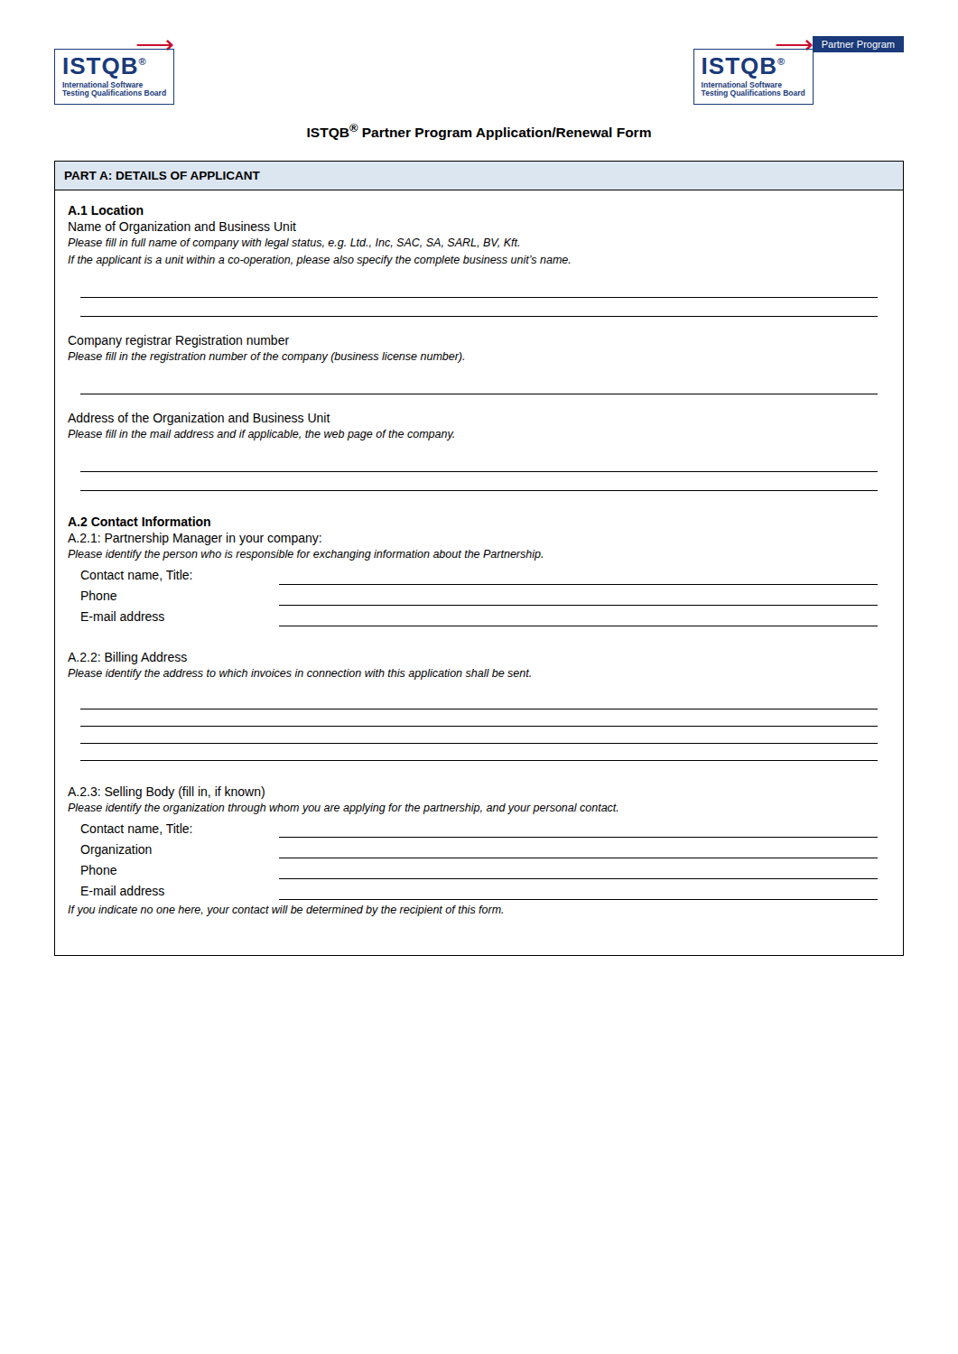⟶
ISTQB®
International Software
Testing Qualifications Board
⟶
ISTQB®
International Software
Testing Qualifications Board
Partner Program
ISTQB® Partner Program Application/Renewal Form
PART A: DETAILS OF APPLICANT
A.1 Location
Name of Organization and Business Unit
Please fill in full name of company with legal status, e.g. Ltd., Inc, SAC, SA, SARL, BV, Kft.
If the applicant is a unit within a co-operation, please also specify the complete business unit’s name.
Company registrar Registration number
Please fill in the registration number of the company (business license number).
Address of the Organization and Business Unit
Please fill in the mail address and if applicable, the web page of the company.
A.2 Contact Information
A.2.1: Partnership Manager in your company:
Please identify the person who is responsible for exchanging information about the Partnership.
| Contact name, Title: | |
| Phone | |
| E-mail address | |
A.2.2: Billing Address
Please identify the address to which invoices in connection with this application shall be sent.
A.2.3: Selling Body (fill in, if known)
Please identify the organization through whom you are applying for the partnership, and your personal contact.
| Contact name, Title: | |
| Organization | |
| Phone | |
| E-mail address | |
If you indicate no one here, your contact will be determined by the recipient of this form.